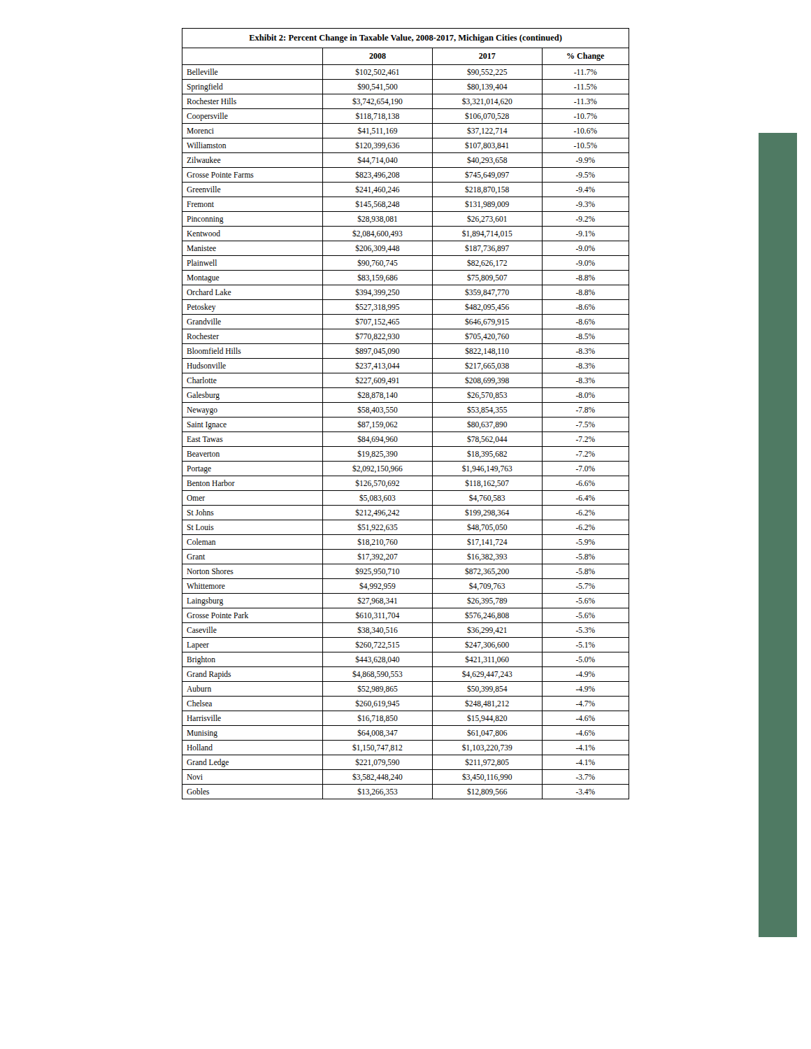Exhibit 2: Percent Change in Taxable Value, 2008-2017, Michigan Cities (continued)
| | 2008 | 2017 | % Change |
| --- | --- | --- | --- |
| Belleville | $102,502,461 | $90,552,225 | -11.7% |
| Springfield | $90,541,500 | $80,139,404 | -11.5% |
| Rochester Hills | $3,742,654,190 | $3,321,014,620 | -11.3% |
| Coopersville | $118,718,138 | $106,070,528 | -10.7% |
| Morenci | $41,511,169 | $37,122,714 | -10.6% |
| Williamston | $120,399,636 | $107,803,841 | -10.5% |
| Zilwaukee | $44,714,040 | $40,293,658 | -9.9% |
| Grosse Pointe Farms | $823,496,208 | $745,649,097 | -9.5% |
| Greenville | $241,460,246 | $218,870,158 | -9.4% |
| Fremont | $145,568,248 | $131,989,009 | -9.3% |
| Pinconning | $28,938,081 | $26,273,601 | -9.2% |
| Kentwood | $2,084,600,493 | $1,894,714,015 | -9.1% |
| Manistee | $206,309,448 | $187,736,897 | -9.0% |
| Plainwell | $90,760,745 | $82,626,172 | -9.0% |
| Montague | $83,159,686 | $75,809,507 | -8.8% |
| Orchard Lake | $394,399,250 | $359,847,770 | -8.8% |
| Petoskey | $527,318,995 | $482,095,456 | -8.6% |
| Grandville | $707,152,465 | $646,679,915 | -8.6% |
| Rochester | $770,822,930 | $705,420,760 | -8.5% |
| Bloomfield Hills | $897,045,090 | $822,148,110 | -8.3% |
| Hudsonville | $237,413,044 | $217,665,038 | -8.3% |
| Charlotte | $227,609,491 | $208,699,398 | -8.3% |
| Galesburg | $28,878,140 | $26,570,853 | -8.0% |
| Newaygo | $58,403,550 | $53,854,355 | -7.8% |
| Saint Ignace | $87,159,062 | $80,637,890 | -7.5% |
| East Tawas | $84,694,960 | $78,562,044 | -7.2% |
| Beaverton | $19,825,390 | $18,395,682 | -7.2% |
| Portage | $2,092,150,966 | $1,946,149,763 | -7.0% |
| Benton Harbor | $126,570,692 | $118,162,507 | -6.6% |
| Omer | $5,083,603 | $4,760,583 | -6.4% |
| St Johns | $212,496,242 | $199,298,364 | -6.2% |
| St Louis | $51,922,635 | $48,705,050 | -6.2% |
| Coleman | $18,210,760 | $17,141,724 | -5.9% |
| Grant | $17,392,207 | $16,382,393 | -5.8% |
| Norton Shores | $925,950,710 | $872,365,200 | -5.8% |
| Whittemore | $4,992,959 | $4,709,763 | -5.7% |
| Laingsburg | $27,968,341 | $26,395,789 | -5.6% |
| Grosse Pointe Park | $610,311,704 | $576,246,808 | -5.6% |
| Caseville | $38,340,516 | $36,299,421 | -5.3% |
| Lapeer | $260,722,515 | $247,306,600 | -5.1% |
| Brighton | $443,628,040 | $421,311,060 | -5.0% |
| Grand Rapids | $4,868,590,553 | $4,629,447,243 | -4.9% |
| Auburn | $52,989,865 | $50,399,854 | -4.9% |
| Chelsea | $260,619,945 | $248,481,212 | -4.7% |
| Harrisville | $16,718,850 | $15,944,820 | -4.6% |
| Munising | $64,008,347 | $61,047,806 | -4.6% |
| Holland | $1,150,747,812 | $1,103,220,739 | -4.1% |
| Grand Ledge | $221,079,590 | $211,972,805 | -4.1% |
| Novi | $3,582,448,240 | $3,450,116,990 | -3.7% |
| Gobles | $13,266,353 | $12,809,566 | -3.4% |